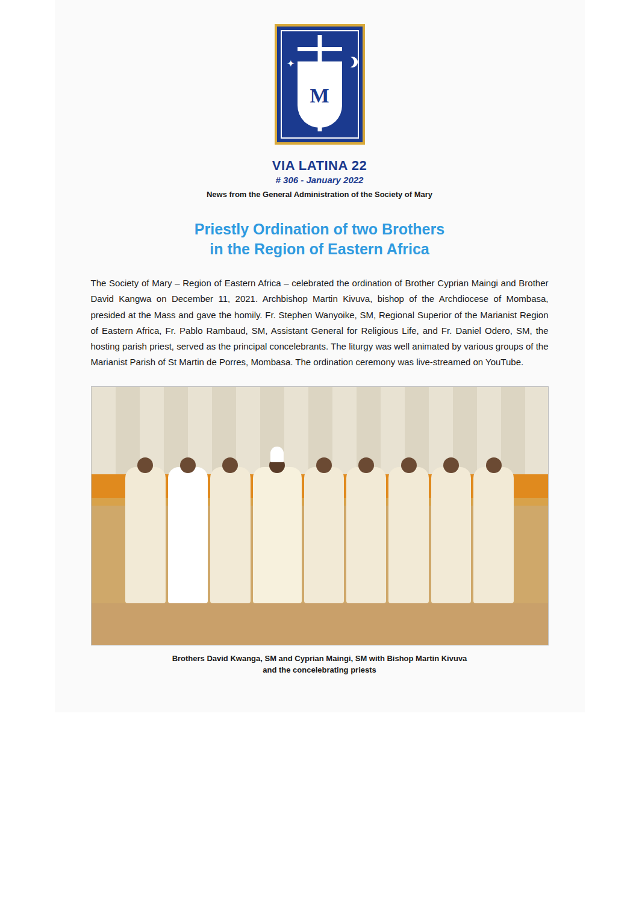✦
M
VIA LATINA 22
# 306 - January 2022
News from the General Administration of the Society of Mary
Priestly Ordination of two Brothers
in the Region of Eastern Africa
The Society of Mary – Region of Eastern Africa – celebrated the ordination of Brother Cyprian Maingi and Brother David Kangwa on December 11, 2021. Archbishop Martin Kivuva, bishop of the Archdiocese of Mombasa, presided at the Mass and gave the homily. Fr. Stephen Wanyoike, SM, Regional Superior of the Marianist Region of Eastern Africa, Fr. Pablo Rambaud, SM, Assistant General for Religious Life, and Fr. Daniel Odero, SM, the hosting parish priest, served as the principal concelebrants. The liturgy was well animated by various groups of the Marianist Parish of St Martin de Porres, Mombasa. The ordination ceremony was live-streamed on YouTube.
Brothers David Kwanga, SM and Cyprian Maingi, SM with Bishop Martin Kivuva
and the concelebrating priests